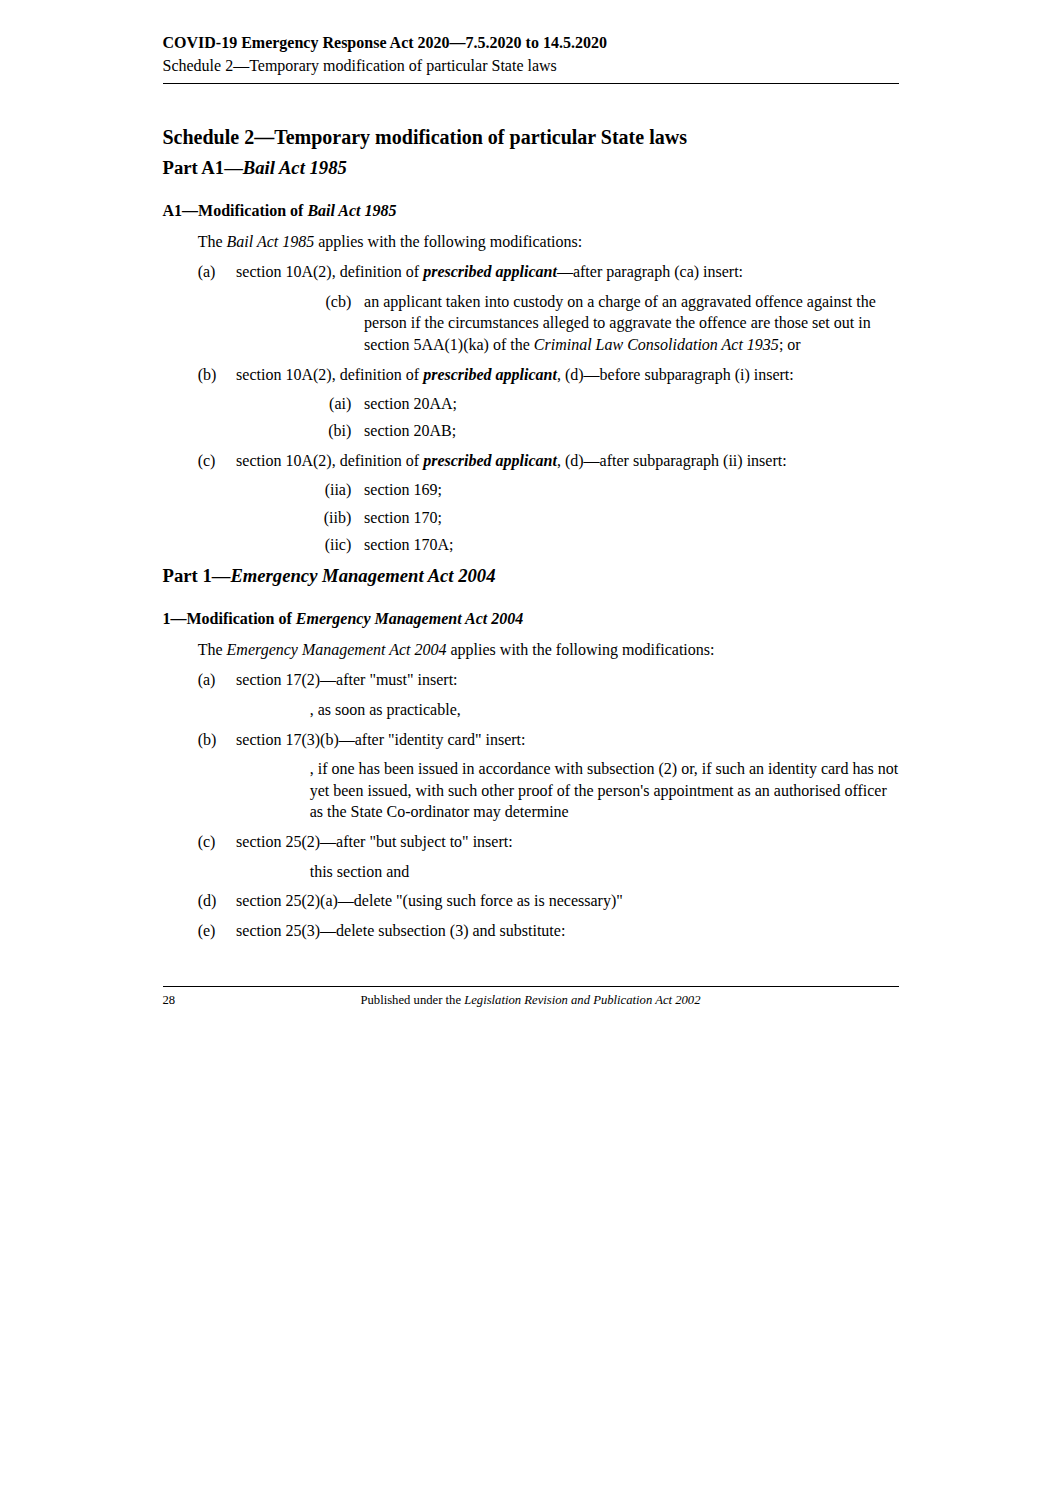COVID-19 Emergency Response Act 2020—7.5.2020 to 14.5.2020
Schedule 2—Temporary modification of particular State laws
Schedule 2—Temporary modification of particular State laws
Part A1—Bail Act 1985
A1—Modification of Bail Act 1985
The Bail Act 1985 applies with the following modifications:
(a) section 10A(2), definition of prescribed applicant—after paragraph (ca) insert:
(cb) an applicant taken into custody on a charge of an aggravated offence against the person if the circumstances alleged to aggravate the offence are those set out in section 5AA(1)(ka) of the Criminal Law Consolidation Act 1935; or
(b) section 10A(2), definition of prescribed applicant, (d)—before subparagraph (i) insert:
(ai) section 20AA;
(bi) section 20AB;
(c) section 10A(2), definition of prescribed applicant, (d)—after subparagraph (ii) insert:
(iia) section 169;
(iib) section 170;
(iic) section 170A;
Part 1—Emergency Management Act 2004
1—Modification of Emergency Management Act 2004
The Emergency Management Act 2004 applies with the following modifications:
(a) section 17(2)—after "must" insert:
, as soon as practicable,
(b) section 17(3)(b)—after "identity card" insert:
, if one has been issued in accordance with subsection (2) or, if such an identity card has not yet been issued, with such other proof of the person's appointment as an authorised officer as the State Co-ordinator may determine
(c) section 25(2)—after "but subject to" insert:
this section and
(d) section 25(2)(a)—delete "(using such force as is necessary)"
(e) section 25(3)—delete subsection (3) and substitute:
28
Published under the Legislation Revision and Publication Act 2002